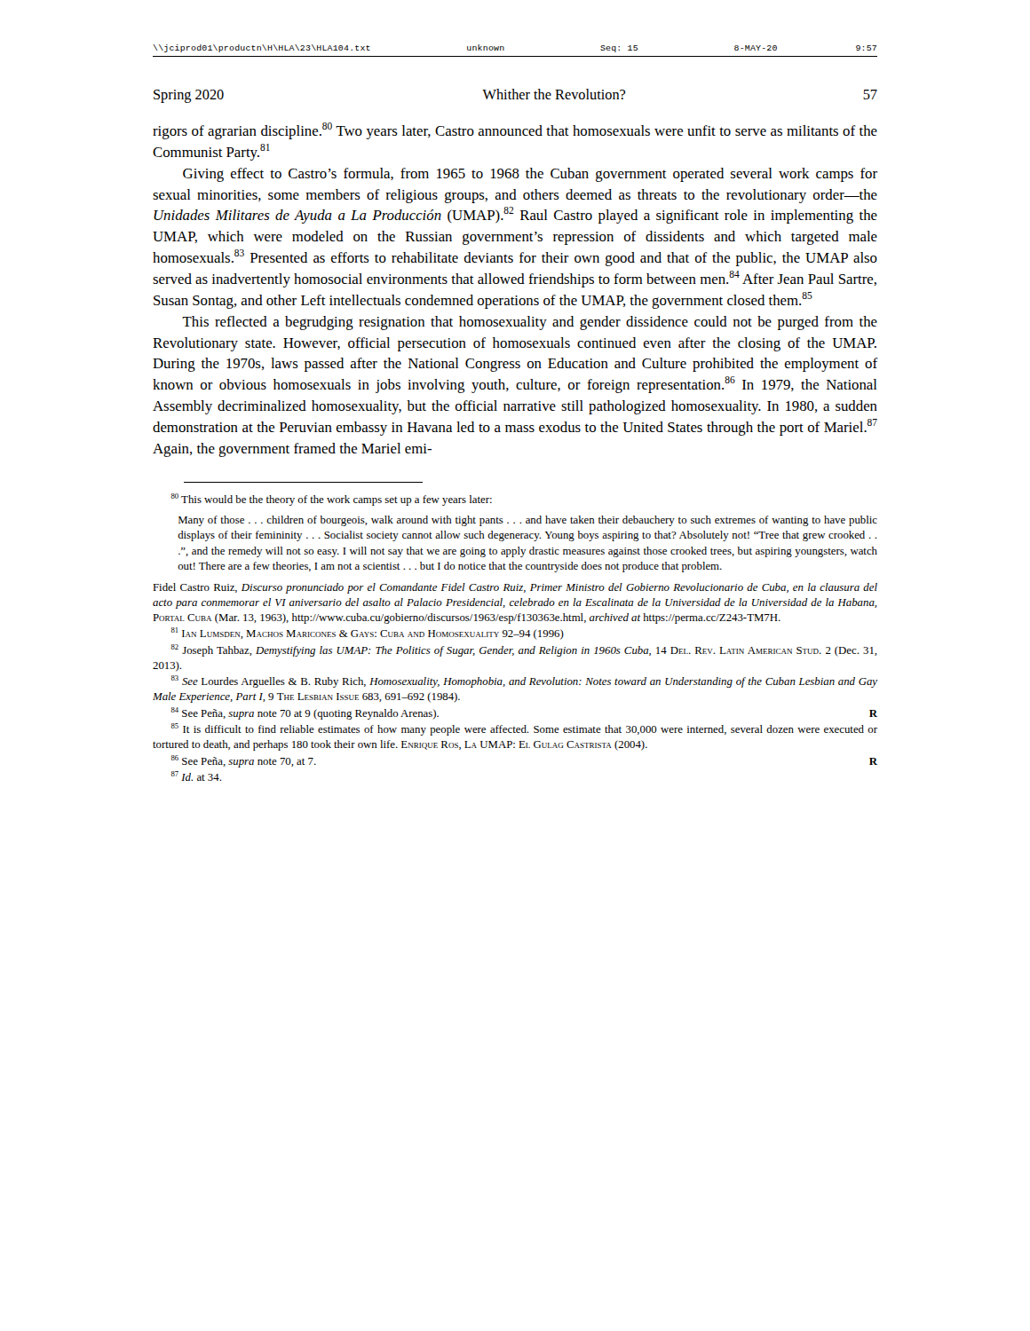\\jciprod01\productn\H\HLA\23\HLA104.txt unknown Seq: 15 8-MAY-20 9:57
Spring 2020
Whither the Revolution?
57
rigors of agrarian discipline.80 Two years later, Castro announced that homosexuals were unfit to serve as militants of the Communist Party.81
Giving effect to Castro’s formula, from 1965 to 1968 the Cuban government operated several work camps for sexual minorities, some members of religious groups, and others deemed as threats to the revolutionary order—the Unidades Militares de Ayuda a La Producción (UMAP).82 Raul Castro played a significant role in implementing the UMAP, which were modeled on the Russian government’s repression of dissidents and which targeted male homosexuals.83 Presented as efforts to rehabilitate deviants for their own good and that of the public, the UMAP also served as inadvertently homosocial environments that allowed friendships to form between men.84 After Jean Paul Sartre, Susan Sontag, and other Left intellectuals condemned operations of the UMAP, the government closed them.85
This reflected a begrudging resignation that homosexuality and gender dissidence could not be purged from the Revolutionary state. However, official persecution of homosexuals continued even after the closing of the UMAP. During the 1970s, laws passed after the National Congress on Education and Culture prohibited the employment of known or obvious homosexuals in jobs involving youth, culture, or foreign representation.86 In 1979, the National Assembly decriminalized homosexuality, but the official narrative still pathologized homosexuality. In 1980, a sudden demonstration at the Peruvian embassy in Havana led to a mass exodus to the United States through the port of Mariel.87 Again, the government framed the Mariel emi-
80 This would be the theory of the work camps set up a few years later:
Many of those . . . children of bourgeois, walk around with tight pants . . . and have taken their debauchery to such extremes of wanting to have public displays of their femininity . . . Socialist society cannot allow such degeneracy. Young boys aspiring to that? Absolutely not! “Tree that grew crooked . . .”, and the remedy will not so easy. I will not say that we are going to apply drastic measures against those crooked trees, but aspiring youngsters, watch out! There are a few theories, I am not a scientist . . . but I do notice that the countryside does not produce that problem.
Fidel Castro Ruiz, Discurso pronunciado por el Comandante Fidel Castro Ruiz, Primer Ministro del Gobierno Revolucionario de Cuba, en la clausura del acto para conmemorar el VI aniversario del asalto al Palacio Presidencial, celebrado en la Escalinata de la Universidad de la Universidad de la Habana, Portal Cuba (Mar. 13, 1963), http://www.cuba.cu/gobierno/discursos/1963/esp/f130363e.html, archived at https://perma.cc/Z243-TM7H.
81 Ian Lumsden, Machos Maricones & Gays: Cuba and Homosexuality 92–94 (1996)
82 Joseph Tahbaz, Demystifying las UMAP: The Politics of Sugar, Gender, and Religion in 1960s Cuba, 14 Del. Rev. Latin American Stud. 2 (Dec. 31, 2013).
83 See Lourdes Arguelles & B. Ruby Rich, Homosexuality, Homophobia, and Revolution: Notes toward an Understanding of the Cuban Lesbian and Gay Male Experience, Part I, 9 The Lesbian Issue 683, 691–692 (1984).
R84 See Peña, supra note 70 at 9 (quoting Reynaldo Arenas).
85 It is difficult to find reliable estimates of how many people were affected. Some estimate that 30,000 were interned, several dozen were executed or tortured to death, and perhaps 180 took their own life. Enrique Ros, La UMAP: El Gulag Castrista (2004).
R86 See Peña, supra note 70, at 7.
87 Id. at 34.